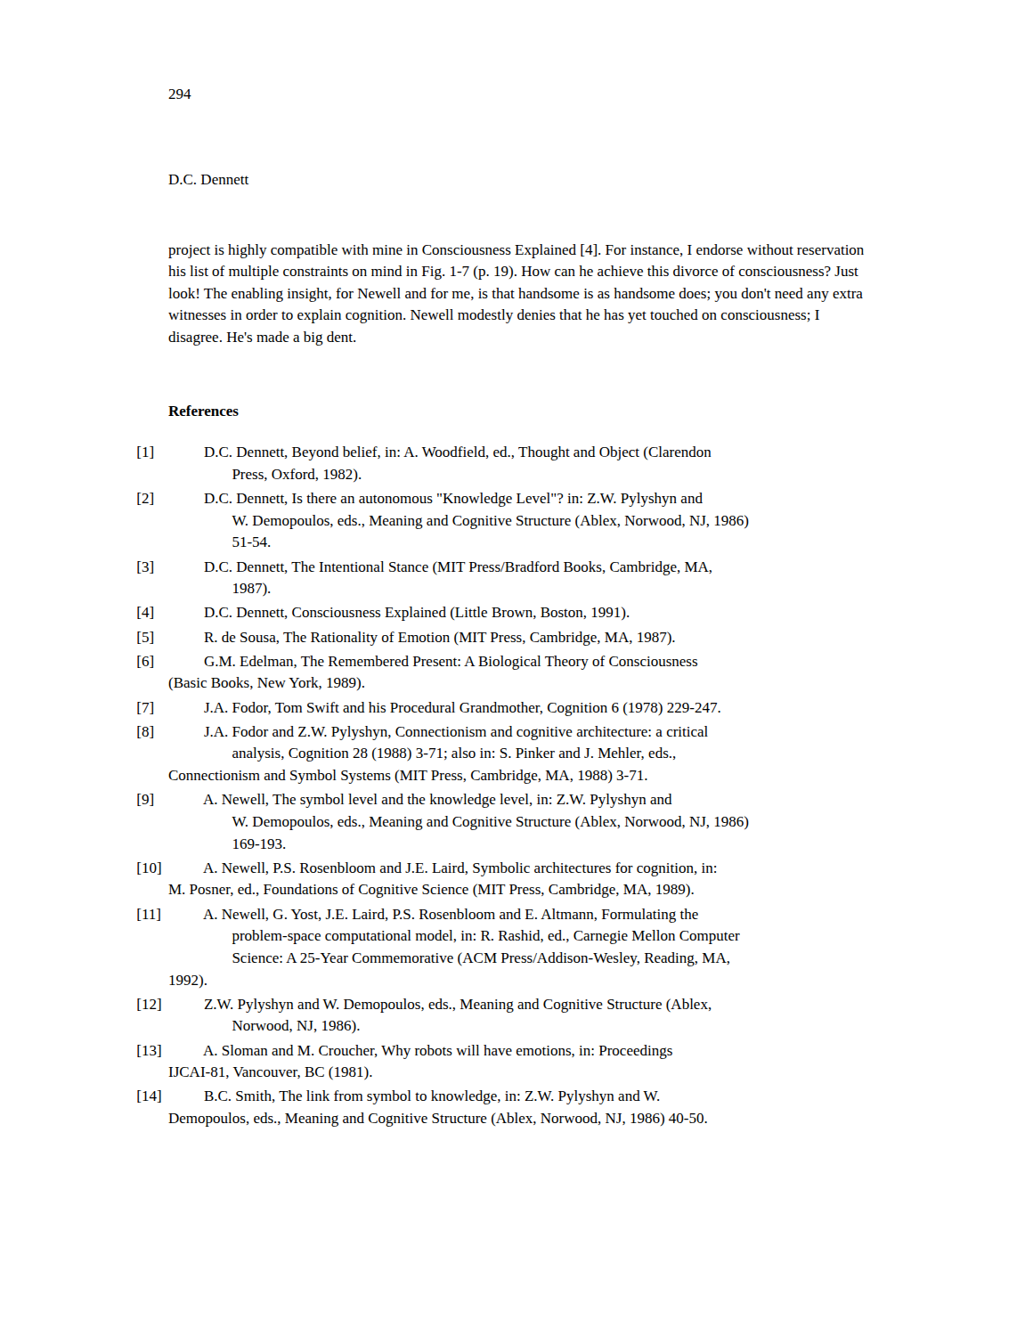294
D.C. Dennett
project is highly compatible with mine in Consciousness Explained [4]. For instance, I endorse without reservation his list of multiple constraints on mind in Fig. 1-7 (p. 19). How can he achieve this divorce of consciousness? Just look! The enabling insight, for Newell and for me, is that handsome is as handsome does; you don't need any extra witnesses in order to explain cognition. Newell modestly denies that he has yet touched on consciousness; I disagree. He's made a big dent.
References
[1] D.C. Dennett, Beyond belief, in: A. Woodfield, ed., Thought and Object (ClarendonPress, Oxford, 1982).
[2] D.C. Dennett, Is there an autonomous "Knowledge Level"? in: Z.W. Pylyshyn andW. Demopoulos, eds., Meaning and Cognitive Structure (Ablex, Norwood, NJ, 1986) 51-54.
[3] D.C. Dennett, The Intentional Stance (MIT Press/Bradford Books, Cambridge, MA,1987).
[4] D.C. Dennett, Consciousness Explained (Little Brown, Boston, 1991).
[5] R. de Sousa, The Rationality of Emotion (MIT Press, Cambridge, MA, 1987).
[6] G.M. Edelman, The Remembered Present: A Biological Theory of Consciousness(Basic Books, New York, 1989).
[7] J.A. Fodor, Tom Swift and his Procedural Grandmother, Cognition 6 (1978) 229-247.
[8] J.A. Fodor and Z.W. Pylyshyn, Connectionism and cognitive architecture: a criticalanalysis, Cognition 28 (1988) 3-71; also in: S. Pinker and J. Mehler, eds., Connectionism and Symbol Systems (MIT Press, Cambridge, MA, 1988) 3-71.
[9] A. Newell, The symbol level and the knowledge level, in: Z.W. Pylyshyn andW. Demopoulos, eds., Meaning and Cognitive Structure (Ablex, Norwood, NJ, 1986) 169-193.
[10] A. Newell, P.S. Rosenbloom and J.E. Laird, Symbolic architectures for cognition, in:M. Posner, ed., Foundations of Cognitive Science (MIT Press, Cambridge, MA, 1989).
[11] A. Newell, G. Yost, J.E. Laird, P.S. Rosenbloom and E. Altmann, Formulating theproblem-space computational model, in: R. Rashid, ed., Carnegie Mellon Computer Science: A 25-Year Commemorative (ACM Press/Addison-Wesley, Reading, MA, 1992).
[12] Z.W. Pylyshyn and W. Demopoulos, eds., Meaning and Cognitive Structure (Ablex,Norwood, NJ, 1986).
[13] A. Sloman and M. Croucher, Why robots will have emotions, in: ProceedingsIJCAI-81, Vancouver, BC (1981).
[14] B.C. Smith, The link from symbol to knowledge, in: Z.W. Pylyshyn and W.Demopoulos, eds., Meaning and Cognitive Structure (Ablex, Norwood, NJ, 1986) 40-50.